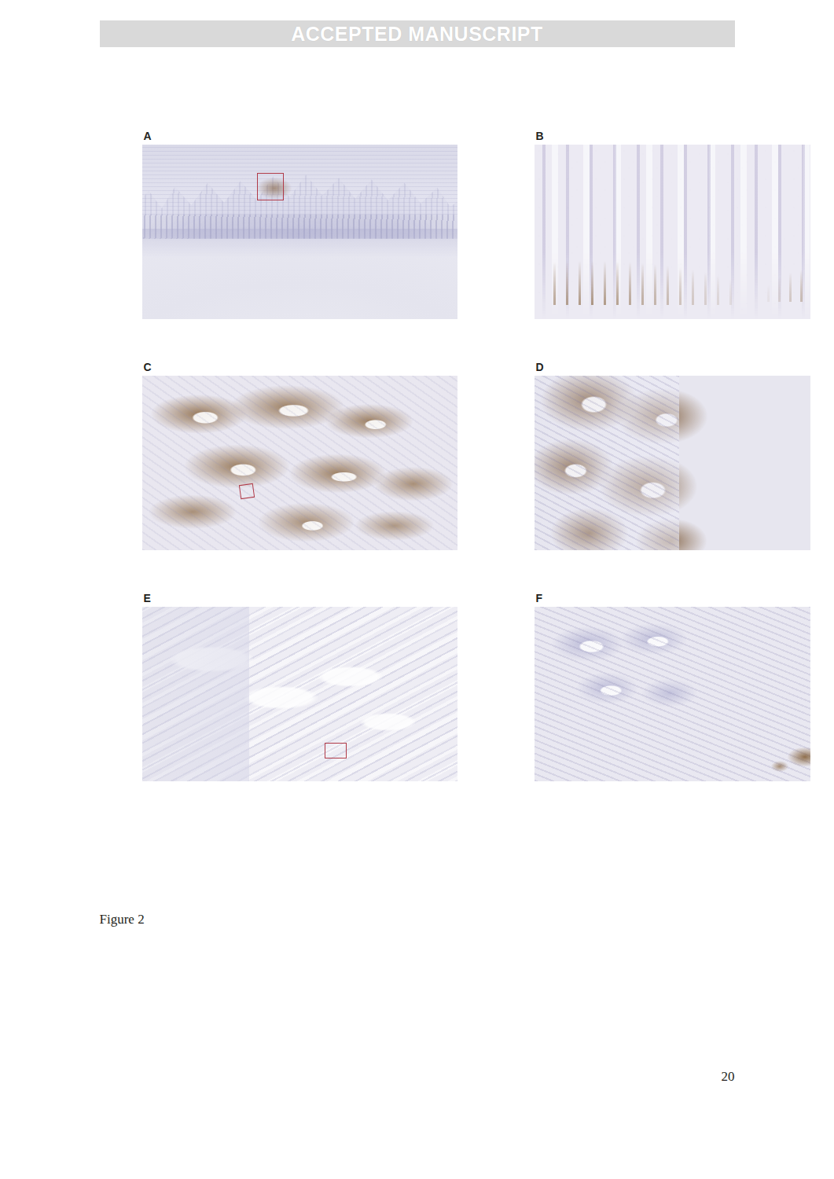ACCEPTED MANUSCRIPT
A
B
C
D
E
F
Figure 2
20